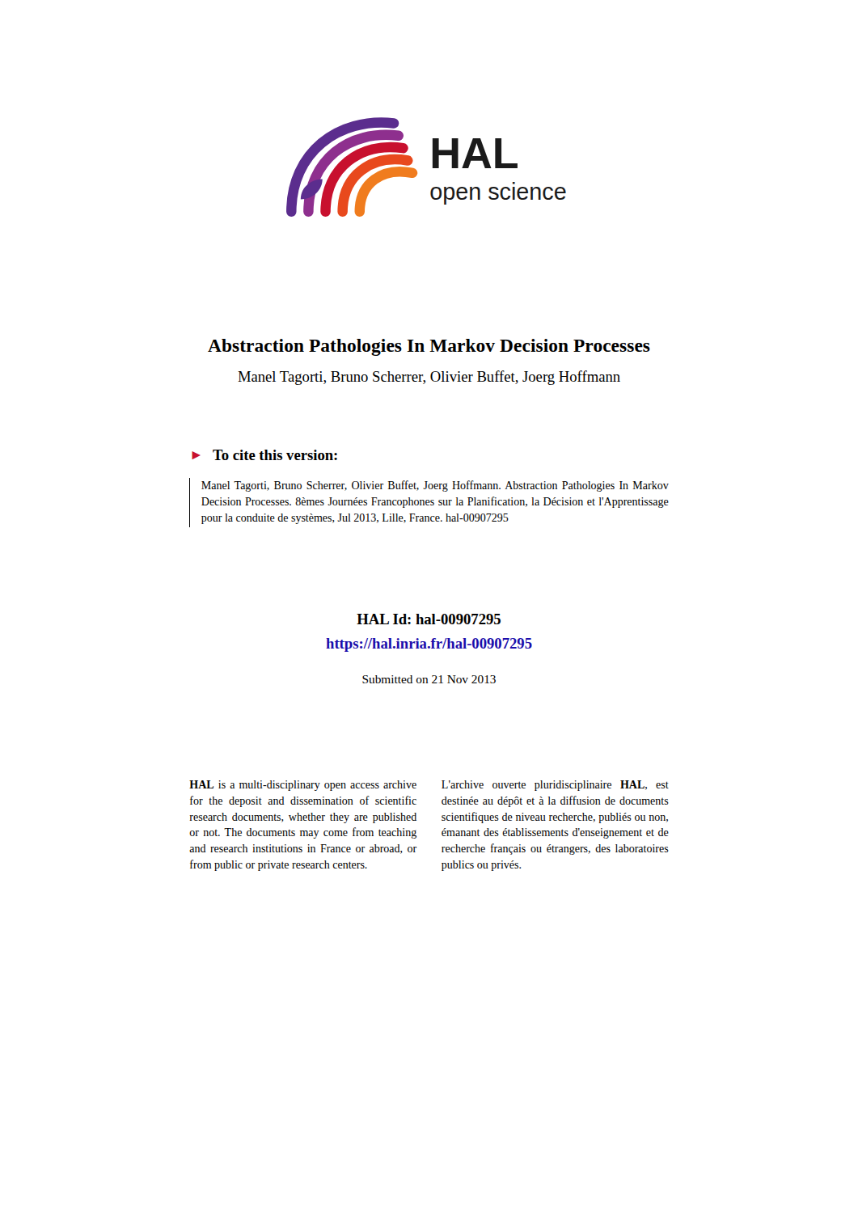HAL open science
Abstraction Pathologies In Markov Decision Processes
Manel Tagorti, Bruno Scherrer, Olivier Buffet, Joerg Hoffmann
►To cite this version:
Manel Tagorti, Bruno Scherrer, Olivier Buffet, Joerg Hoffmann. Abstraction Pathologies In Markov Decision Processes. 8èmes Journées Francophones sur la Planification, la Décision et l'Apprentissage pour la conduite de systèmes, Jul 2013, Lille, France. hal-00907295
HAL Id: hal-00907295
https://hal.inria.fr/hal-00907295
Submitted on 21 Nov 2013
HAL is a multi-disciplinary open access archive for the deposit and dissemination of scientific research documents, whether they are published or not. The documents may come from teaching and research institutions in France or abroad, or from public or private research centers.
L'archive ouverte pluridisciplinaire HAL, est destinée au dépôt et à la diffusion de documents scientifiques de niveau recherche, publiés ou non, émanant des établissements d'enseignement et de recherche français ou étrangers, des laboratoires publics ou privés.